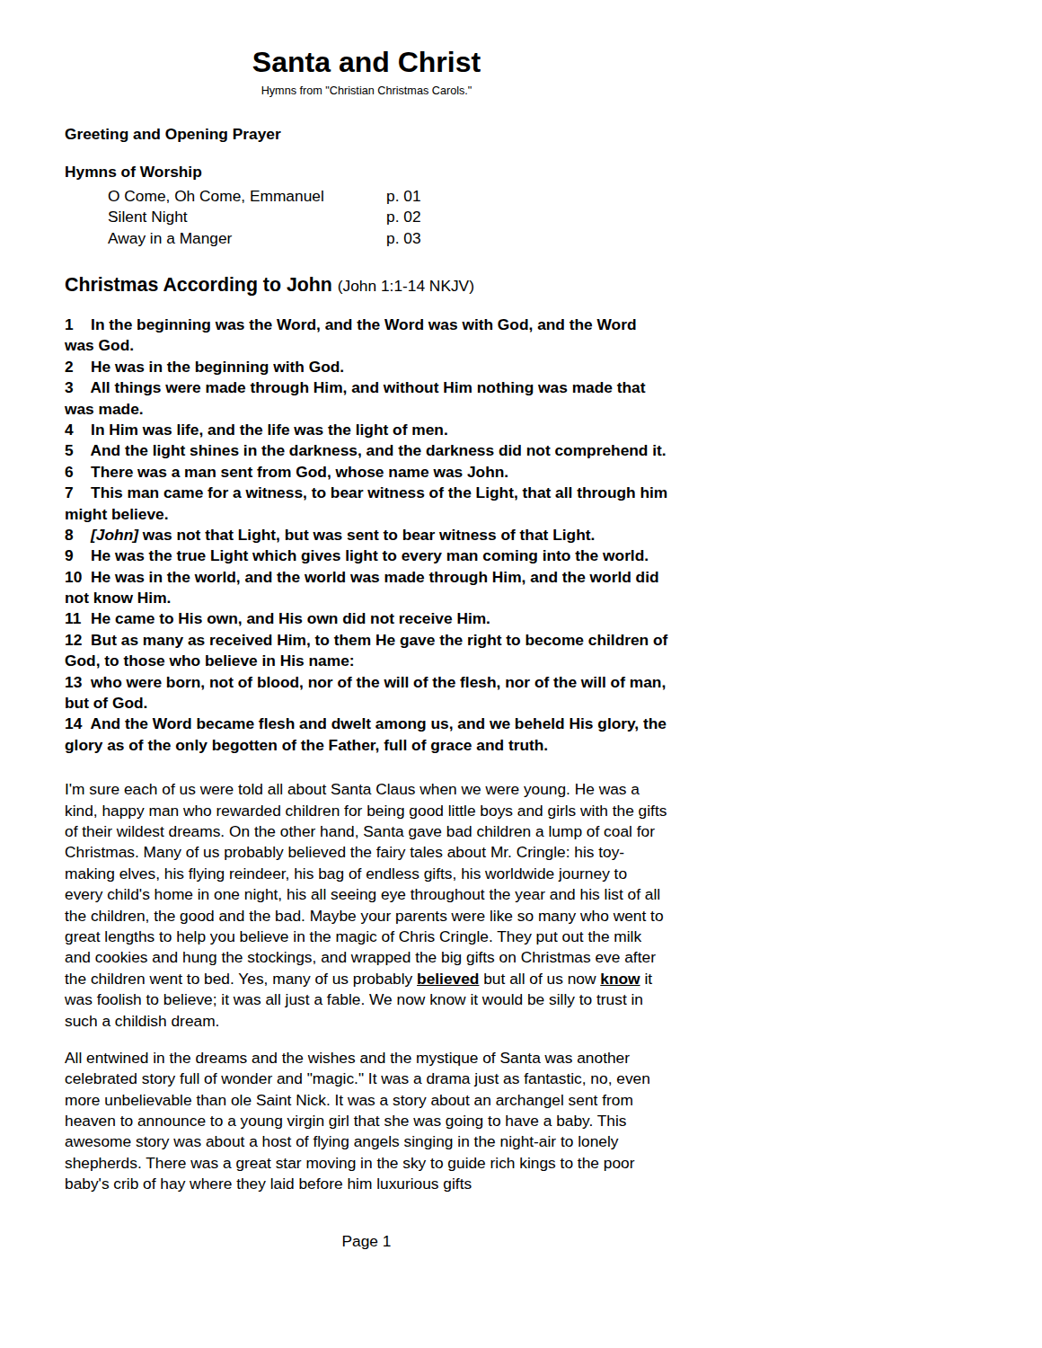Santa and Christ
Hymns from "Christian Christmas Carols."
Greeting and Opening Prayer
Hymns of Worship
O Come, Oh Come, Emmanuel p. 01
Silent Night p. 02
Away in a Manger p. 03
Christmas According to John (John 1:1-14 NKJV)
1 In the beginning was the Word, and the Word was with God, and the Word was God.
2 He was in the beginning with God.
3 All things were made through Him, and without Him nothing was made that was made.
4 In Him was life, and the life was the light of men.
5 And the light shines in the darkness, and the darkness did not comprehend it.
6 There was a man sent from God, whose name was John.
7 This man came for a witness, to bear witness of the Light, that all through him might believe.
8 [John] was not that Light, but was sent to bear witness of that Light.
9 He was the true Light which gives light to every man coming into the world.
10 He was in the world, and the world was made through Him, and the world did not know Him.
11 He came to His own, and His own did not receive Him.
12 But as many as received Him, to them He gave the right to become children of God, to those who believe in His name:
13 who were born, not of blood, nor of the will of the flesh, nor of the will of man, but of God.
14 And the Word became flesh and dwelt among us, and we beheld His glory, the glory as of the only begotten of the Father, full of grace and truth.
I'm sure each of us were told all about Santa Claus when we were young. He was a kind, happy man who rewarded children for being good little boys and girls with the gifts of their wildest dreams. On the other hand, Santa gave bad children a lump of coal for Christmas. Many of us probably believed the fairy tales about Mr. Cringle: his toy-making elves, his flying reindeer, his bag of endless gifts, his worldwide journey to every child's home in one night, his all seeing eye throughout the year and his list of all the children, the good and the bad. Maybe your parents were like so many who went to great lengths to help you believe in the magic of Chris Cringle. They put out the milk and cookies and hung the stockings, and wrapped the big gifts on Christmas eve after the children went to bed. Yes, many of us probably believed but all of us now know it was foolish to believe; it was all just a fable. We now know it would be silly to trust in such a childish dream.
All entwined in the dreams and the wishes and the mystique of Santa was another celebrated story full of wonder and "magic." It was a drama just as fantastic, no, even more unbelievable than ole Saint Nick. It was a story about an archangel sent from heaven to announce to a young virgin girl that she was going to have a baby. This awesome story was about a host of flying angels singing in the night-air to lonely shepherds. There was a great star moving in the sky to guide rich kings to the poor baby's crib of hay where they laid before him luxurious gifts
Page 1